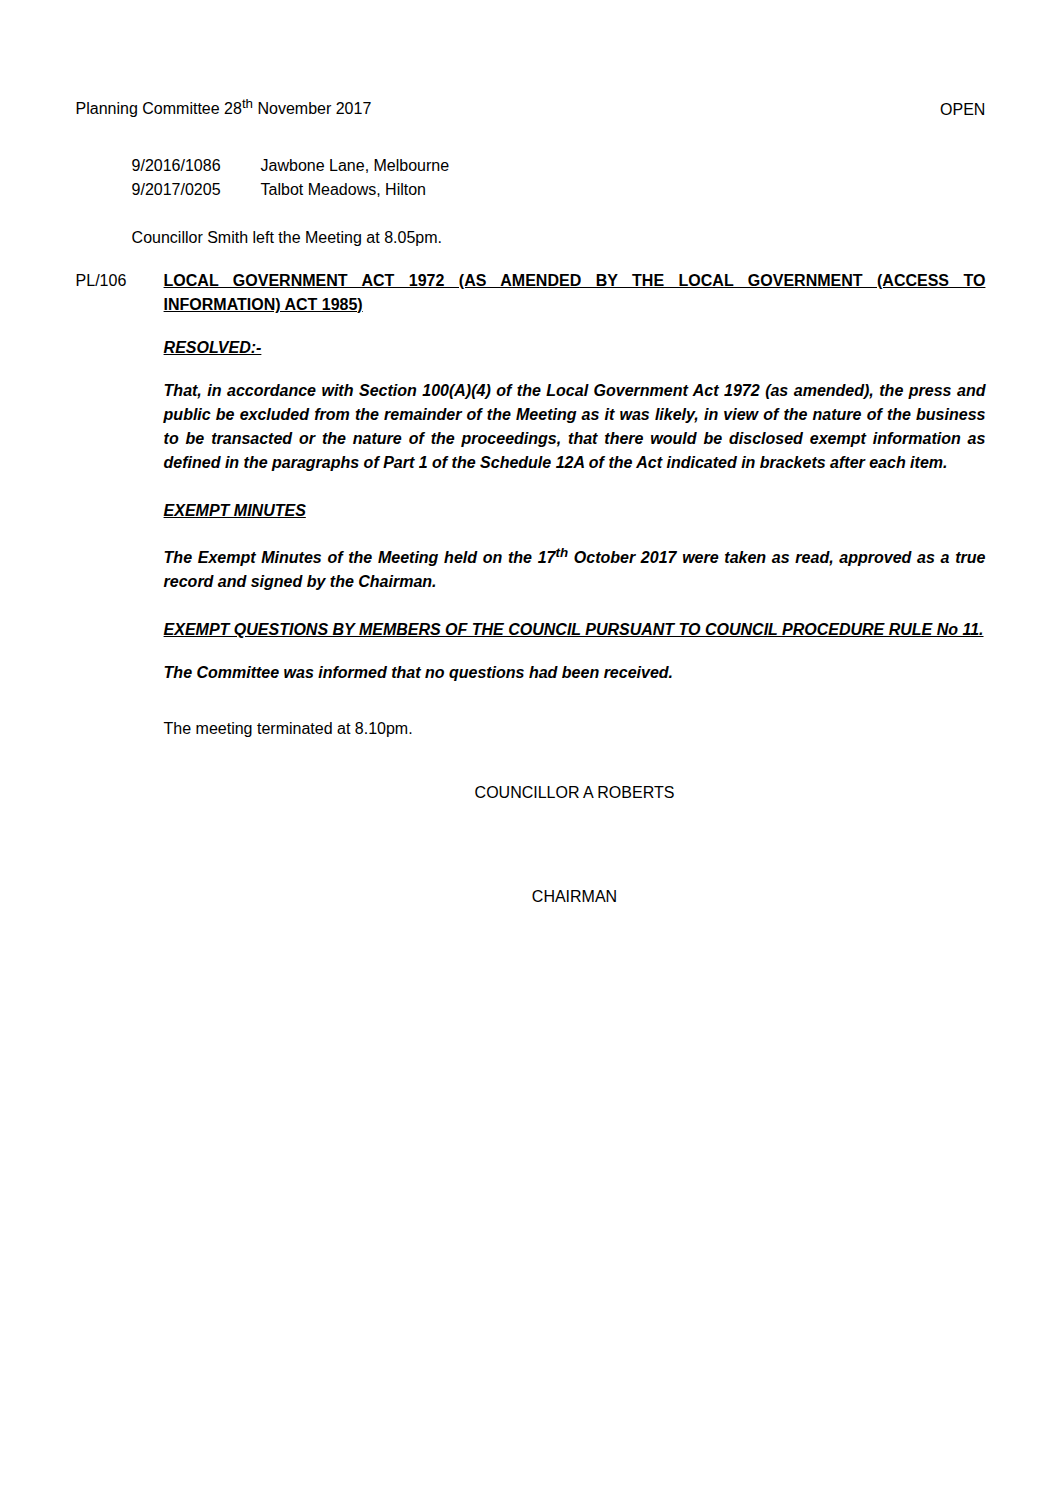Planning Committee 28th November 2017 OPEN
| 9/2016/1086 | Jawbone Lane, Melbourne |
| 9/2017/0205 | Talbot Meadows, Hilton |
Councillor Smith left the Meeting at 8.05pm.
PL/106
LOCAL GOVERNMENT ACT 1972 (AS AMENDED BY THE LOCAL GOVERNMENT (ACCESS TO INFORMATION) ACT 1985)
RESOLVED:-
That, in accordance with Section 100(A)(4) of the Local Government Act 1972 (as amended), the press and public be excluded from the remainder of the Meeting as it was likely, in view of the nature of the business to be transacted or the nature of the proceedings, that there would be disclosed exempt information as defined in the paragraphs of Part 1 of the Schedule 12A of the Act indicated in brackets after each item.
EXEMPT MINUTES
The Exempt Minutes of the Meeting held on the 17th October 2017 were taken as read, approved as a true record and signed by the Chairman.
EXEMPT QUESTIONS BY MEMBERS OF THE COUNCIL PURSUANT TO COUNCIL PROCEDURE RULE No 11.
The Committee was informed that no questions had been received.
The meeting terminated at 8.10pm.
COUNCILLOR A ROBERTS
CHAIRMAN